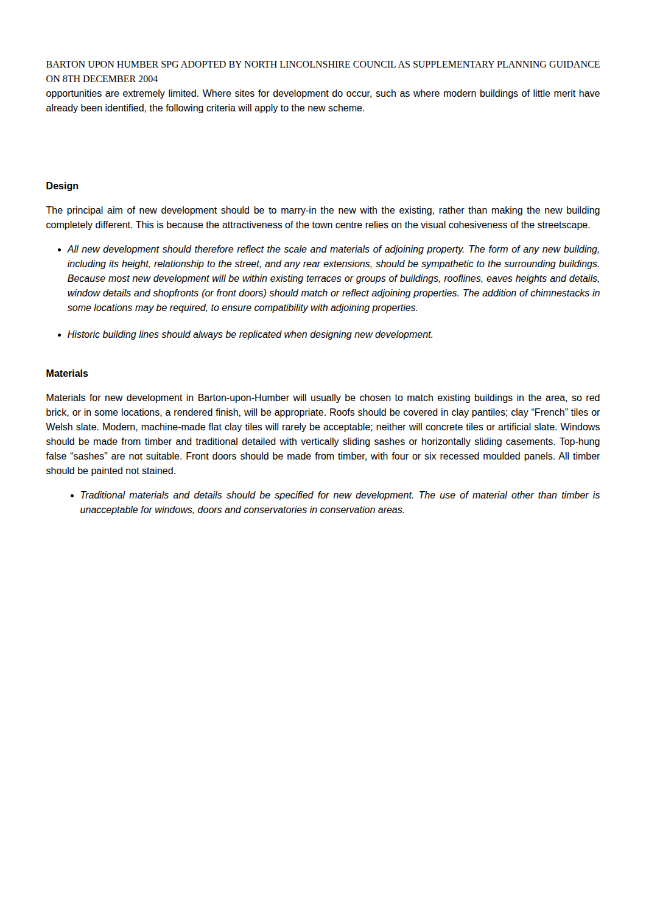BARTON UPON HUMBER SPG ADOPTED BY NORTH LINCOLNSHIRE COUNCIL AS SUPPLEMENTARY PLANNING GUIDANCE ON 8TH DECEMBER 2004
opportunities are extremely limited. Where sites for development do occur, such as where modern buildings of little merit have already been identified, the following criteria will apply to the new scheme.
Design
The principal aim of new development should be to marry-in the new with the existing, rather than making the new building completely different. This is because the attractiveness of the town centre relies on the visual cohesiveness of the streetscape.
All new development should therefore reflect the scale and materials of adjoining property. The form of any new building, including its height, relationship to the street, and any rear extensions, should be sympathetic to the surrounding buildings. Because most new development will be within existing terraces or groups of buildings, rooflines, eaves heights and details, window details and shopfronts (or front doors) should match or reflect adjoining properties. The addition of chimnestacks in some locations may be required, to ensure compatibility with adjoining properties.
Historic building lines should always be replicated when designing new development.
Materials
Materials for new development in Barton-upon-Humber will usually be chosen to match existing buildings in the area, so red brick, or in some locations, a rendered finish, will be appropriate. Roofs should be covered in clay pantiles; clay “French” tiles or Welsh slate. Modern, machine-made flat clay tiles will rarely be acceptable; neither will concrete tiles or artificial slate. Windows should be made from timber and traditional detailed with vertically sliding sashes or horizontally sliding casements. Top-hung false “sashes” are not suitable. Front doors should be made from timber, with four or six recessed moulded panels. All timber should be painted not stained.
Traditional materials and details should be specified for new development. The use of material other than timber is unacceptable for windows, doors and conservatories in conservation areas.